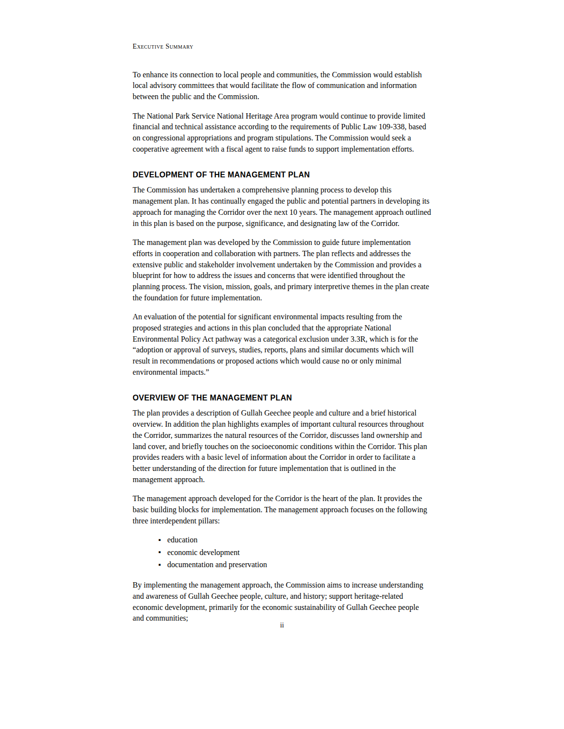Executive Summary
To enhance its connection to local people and communities, the Commission would establish local advisory committees that would facilitate the flow of communication and information between the public and the Commission.
The National Park Service National Heritage Area program would continue to provide limited financial and technical assistance according to the requirements of Public Law 109-338, based on congressional appropriations and program stipulations. The Commission would seek a cooperative agreement with a fiscal agent to raise funds to support implementation efforts.
Development of the Management Plan
The Commission has undertaken a comprehensive planning process to develop this management plan. It has continually engaged the public and potential partners in developing its approach for managing the Corridor over the next 10 years. The management approach outlined in this plan is based on the purpose, significance, and designating law of the Corridor.
The management plan was developed by the Commission to guide future implementation efforts in cooperation and collaboration with partners. The plan reflects and addresses the extensive public and stakeholder involvement undertaken by the Commission and provides a blueprint for how to address the issues and concerns that were identified throughout the planning process. The vision, mission, goals, and primary interpretive themes in the plan create the foundation for future implementation.
An evaluation of the potential for significant environmental impacts resulting from the proposed strategies and actions in this plan concluded that the appropriate National Environmental Policy Act pathway was a categorical exclusion under 3.3R, which is for the “adoption or approval of surveys, studies, reports, plans and similar documents which will result in recommendations or proposed actions which would cause no or only minimal environmental impacts.”
Overview of the Management Plan
The plan provides a description of Gullah Geechee people and culture and a brief historical overview. In addition the plan highlights examples of important cultural resources throughout the Corridor, summarizes the natural resources of the Corridor, discusses land ownership and land cover, and briefly touches on the socioeconomic conditions within the Corridor. This plan provides readers with a basic level of information about the Corridor in order to facilitate a better understanding of the direction for future implementation that is outlined in the management approach.
The management approach developed for the Corridor is the heart of the plan. It provides the basic building blocks for implementation. The management approach focuses on the following three interdependent pillars:
education
economic development
documentation and preservation
By implementing the management approach, the Commission aims to increase understanding and awareness of Gullah Geechee people, culture, and history; support heritage-related economic development, primarily for the economic sustainability of Gullah Geechee people and communities;
ii